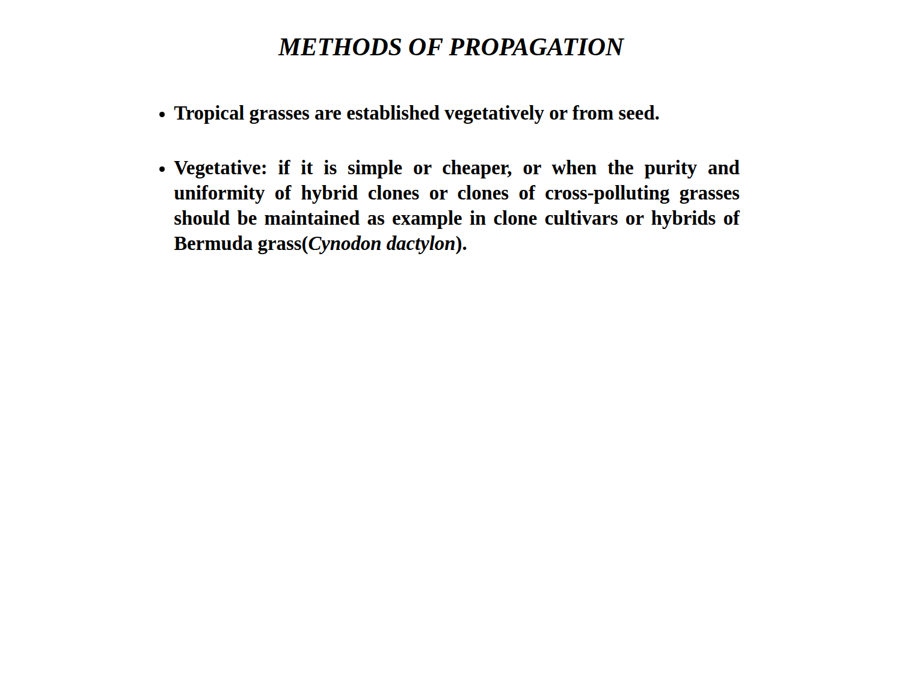METHODS OF PROPAGATION
Tropical grasses are established vegetatively or from seed.
Vegetative: if it is simple or cheaper, or when the purity and uniformity of hybrid clones or clones of cross-polluting grasses should be maintained as example in clone cultivars or hybrids of Bermuda grass(Cynodon dactylon).